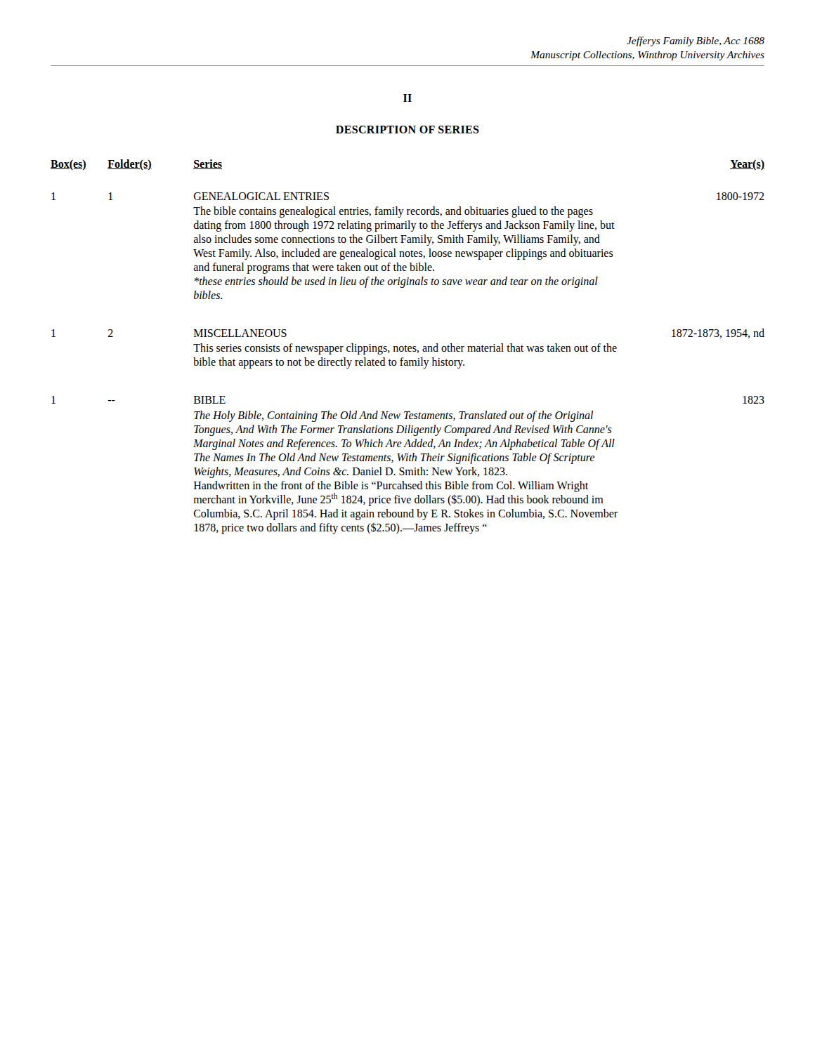Jefferys Family Bible, Acc 1688
Manuscript Collections, Winthrop University Archives
II
DESCRIPTION OF SERIES
| Box(es) | Folder(s) | Series | Year(s) |
| --- | --- | --- | --- |
| 1 | 1 | GENEALOGICAL ENTRIES The bible contains genealogical entries, family records, and obituaries glued to the pages dating from 1800 through 1972 relating primarily to the Jefferys and Jackson Family line, but also includes some connections to the Gilbert Family, Smith Family, Williams Family, and West Family. Also, included are genealogical notes, loose newspaper clippings and obituaries and funeral programs that were taken out of the bible. *these entries should be used in lieu of the originals to save wear and tear on the original bibles. | 1800-1972 |
| 1 | 2 | MISCELLANEOUS This series consists of newspaper clippings, notes, and other material that was taken out of the bible that appears to not be directly related to family history. | 1872-1873, 1954, nd |
| 1 | -- | BIBLE The Holy Bible, Containing The Old And New Testaments, Translated out of the Original Tongues, And With The Former Translations Diligently Compared And Revised With Canne's Marginal Notes and References. To Which Are Added, An Index; An Alphabetical Table Of All The Names In The Old And New Testaments, With Their Significations Table Of Scripture Weights, Measures, And Coins &c. Daniel D. Smith: New York, 1823. Handwritten in the front of the Bible is “Purcahsed this Bible from Col. William Wright merchant in Yorkville, June 25 th 1824, price five dollars ($5.00). Had this book rebound im Columbia, S.C. April 1854. Had it again rebound by E R. Stokes in Columbia, S.C. November 1878, price two dollars and fifty cents ($2.50).—James Jeffreys “ | 1823 |